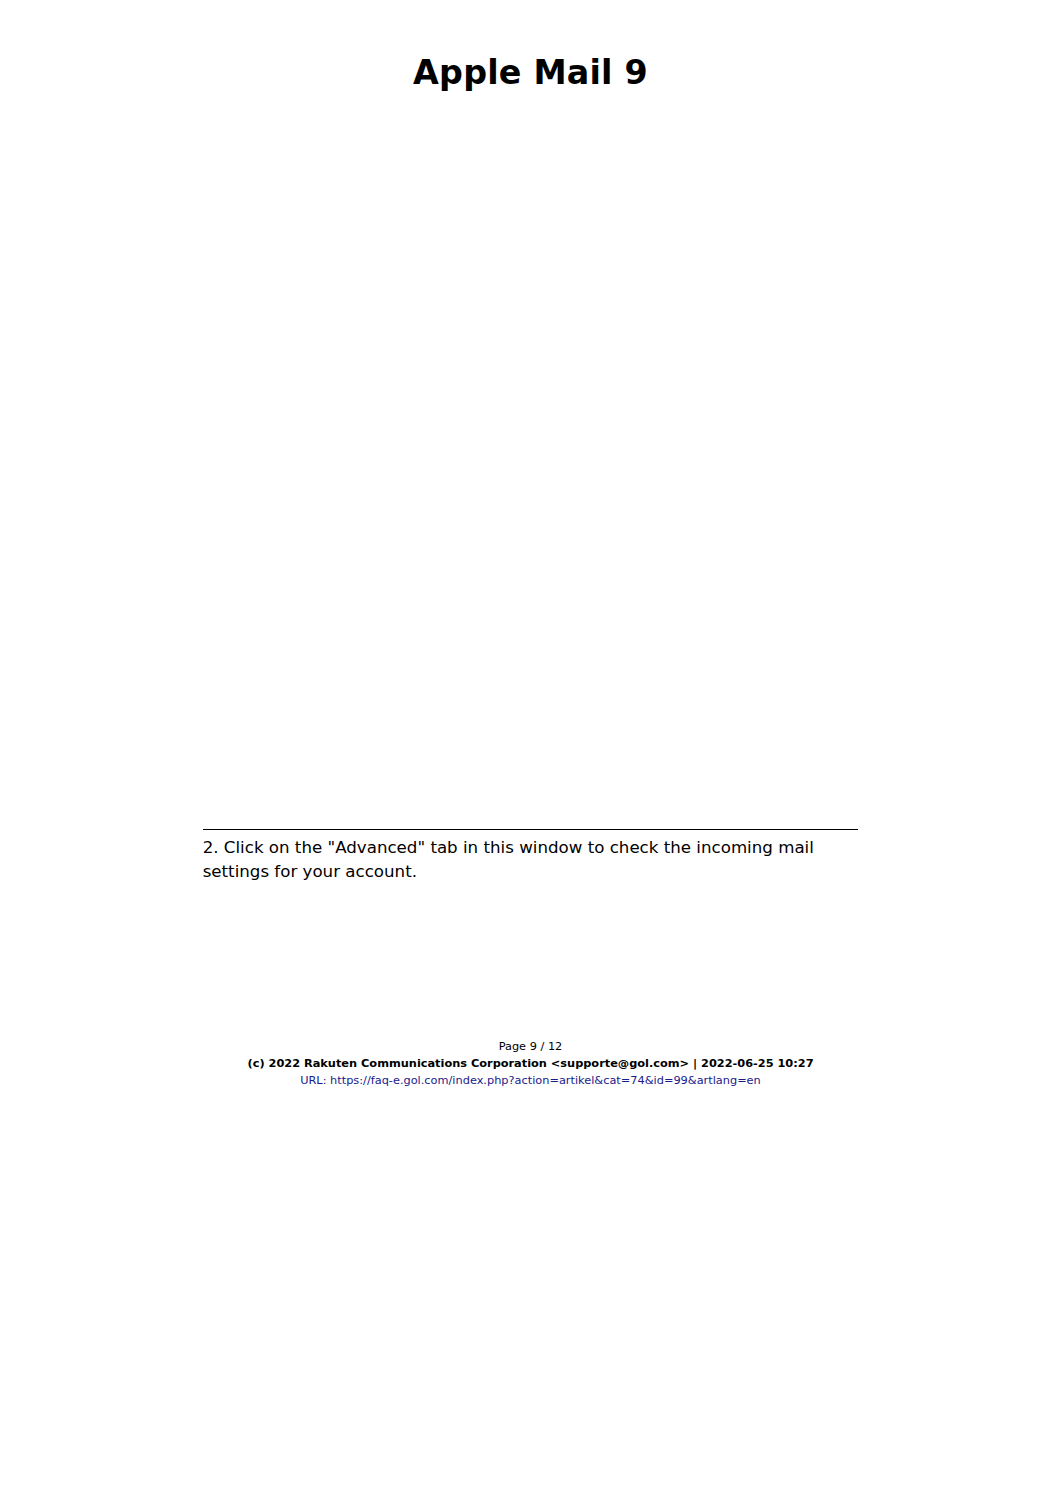Apple Mail 9
2. Click on the "Advanced" tab in this window to check the incoming mail settings for your account.
Page 9 / 12
(c) 2022 Rakuten Communications Corporation <supporte@gol.com> | 2022-06-25 10:27
URL: https://faq-e.gol.com/index.php?action=artikel&cat=74&id=99&artlang=en